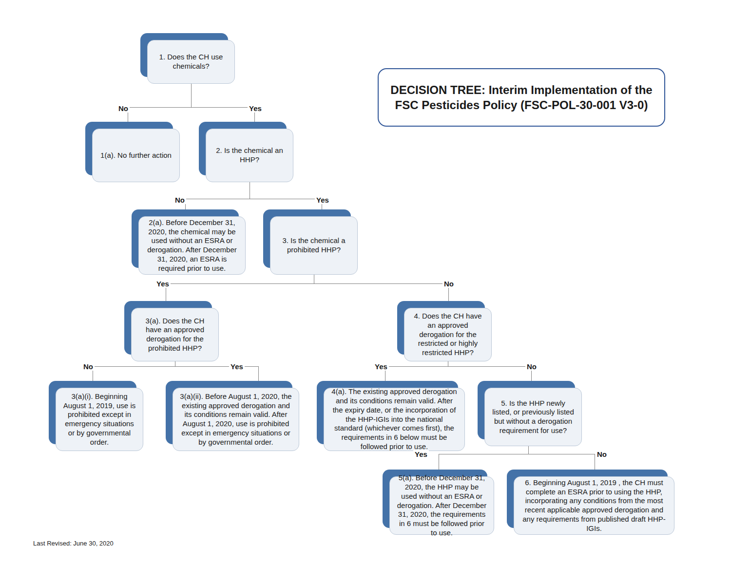DECISION TREE: Interim Implementation of the FSC Pesticides Policy (FSC-POL-30-001 V3-0)
1. Does the CH use chemicals?
No
Yes
1(a). No further action
2. Is the chemical an HHP?
No
Yes
2(a). Before December 31, 2020, the chemical may be used without an ESRA or derogation. After December 31, 2020, an ESRA is required prior to use.
3. Is the chemical a prohibited HHP?
Yes
No
3(a). Does the CH have an approved derogation for the prohibited HHP?
4. Does the CH have an approved derogation for the restricted or highly restricted HHP?
No
Yes
3(a)(i). Beginning August 1, 2019, use is prohibited except in emergency situations or by governmental order.
3(a)(ii). Before August 1, 2020, the existing approved derogation and its conditions remain valid. After August 1, 2020, use is prohibited except in emergency situations or by governmental order.
Yes
No
4(a). The existing approved derogation and its conditions remain valid. After the expiry date, or the incorporation of the HHP-IGIs into the national standard (whichever comes first), the requirements in 6 below must be followed prior to use.
5. Is the HHP newly listed, or previously listed but without a derogation requirement for use?
Yes
No
5(a). Before December 31, 2020, the HHP may be used without an ESRA or derogation. After December 31, 2020, the requirements in 6 must be followed prior to use.
6. Beginning August 1, 2019 , the CH must complete an ESRA prior to using the HHP, incorporating any conditions from the most recent applicable approved derogation and any requirements from published draft HHP-IGIs.
Last Revised: June 30, 2020